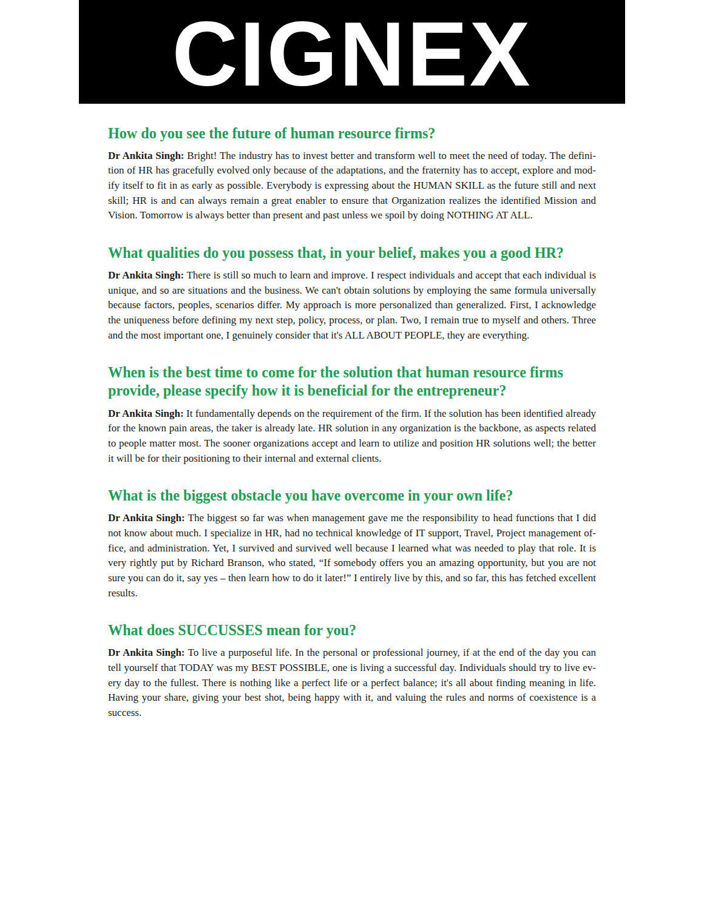CIGNEX
How do you see the future of human resource firms?
Dr Ankita Singh: Bright! The industry has to invest better and transform well to meet the need of today. The definition of HR has gracefully evolved only because of the adaptations, and the fraternity has to accept, explore and modify itself to fit in as early as possible. Everybody is expressing about the HUMAN SKILL as the future still and next skill; HR is and can always remain a great enabler to ensure that Organization realizes the identified Mission and Vision. Tomorrow is always better than present and past unless we spoil by doing NOTHING AT ALL.
What qualities do you possess that, in your belief, makes you a good HR?
Dr Ankita Singh: There is still so much to learn and improve. I respect individuals and accept that each individual is unique, and so are situations and the business. We can't obtain solutions by employing the same formula universally because factors, peoples, scenarios differ. My approach is more personalized than generalized. First, I acknowledge the uniqueness before defining my next step, policy, process, or plan. Two, I remain true to myself and others. Three and the most important one, I genuinely consider that it's ALL ABOUT PEOPLE, they are everything.
When is the best time to come for the solution that human resource firms provide, please specify how it is beneficial for the entrepreneur?
Dr Ankita Singh: It fundamentally depends on the requirement of the firm. If the solution has been identified already for the known pain areas, the taker is already late. HR solution in any organization is the backbone, as aspects related to people matter most. The sooner organizations accept and learn to utilize and position HR solutions well; the better it will be for their positioning to their internal and external clients.
What is the biggest obstacle you have overcome in your own life?
Dr Ankita Singh: The biggest so far was when management gave me the responsibility to head functions that I did not know about much. I specialize in HR, had no technical knowledge of IT support, Travel, Project management office, and administration. Yet, I survived and survived well because I learned what was needed to play that role. It is very rightly put by Richard Branson, who stated, “If somebody offers you an amazing opportunity, but you are not sure you can do it, say yes – then learn how to do it later!” I entirely live by this, and so far, this has fetched excellent results.
What does SUCCUSSES mean for you?
Dr Ankita Singh: To live a purposeful life. In the personal or professional journey, if at the end of the day you can tell yourself that TODAY was my BEST POSSIBLE, one is living a successful day. Individuals should try to live every day to the fullest. There is nothing like a perfect life or a perfect balance; it's all about finding meaning in life. Having your share, giving your best shot, being happy with it, and valuing the rules and norms of coexistence is a success.